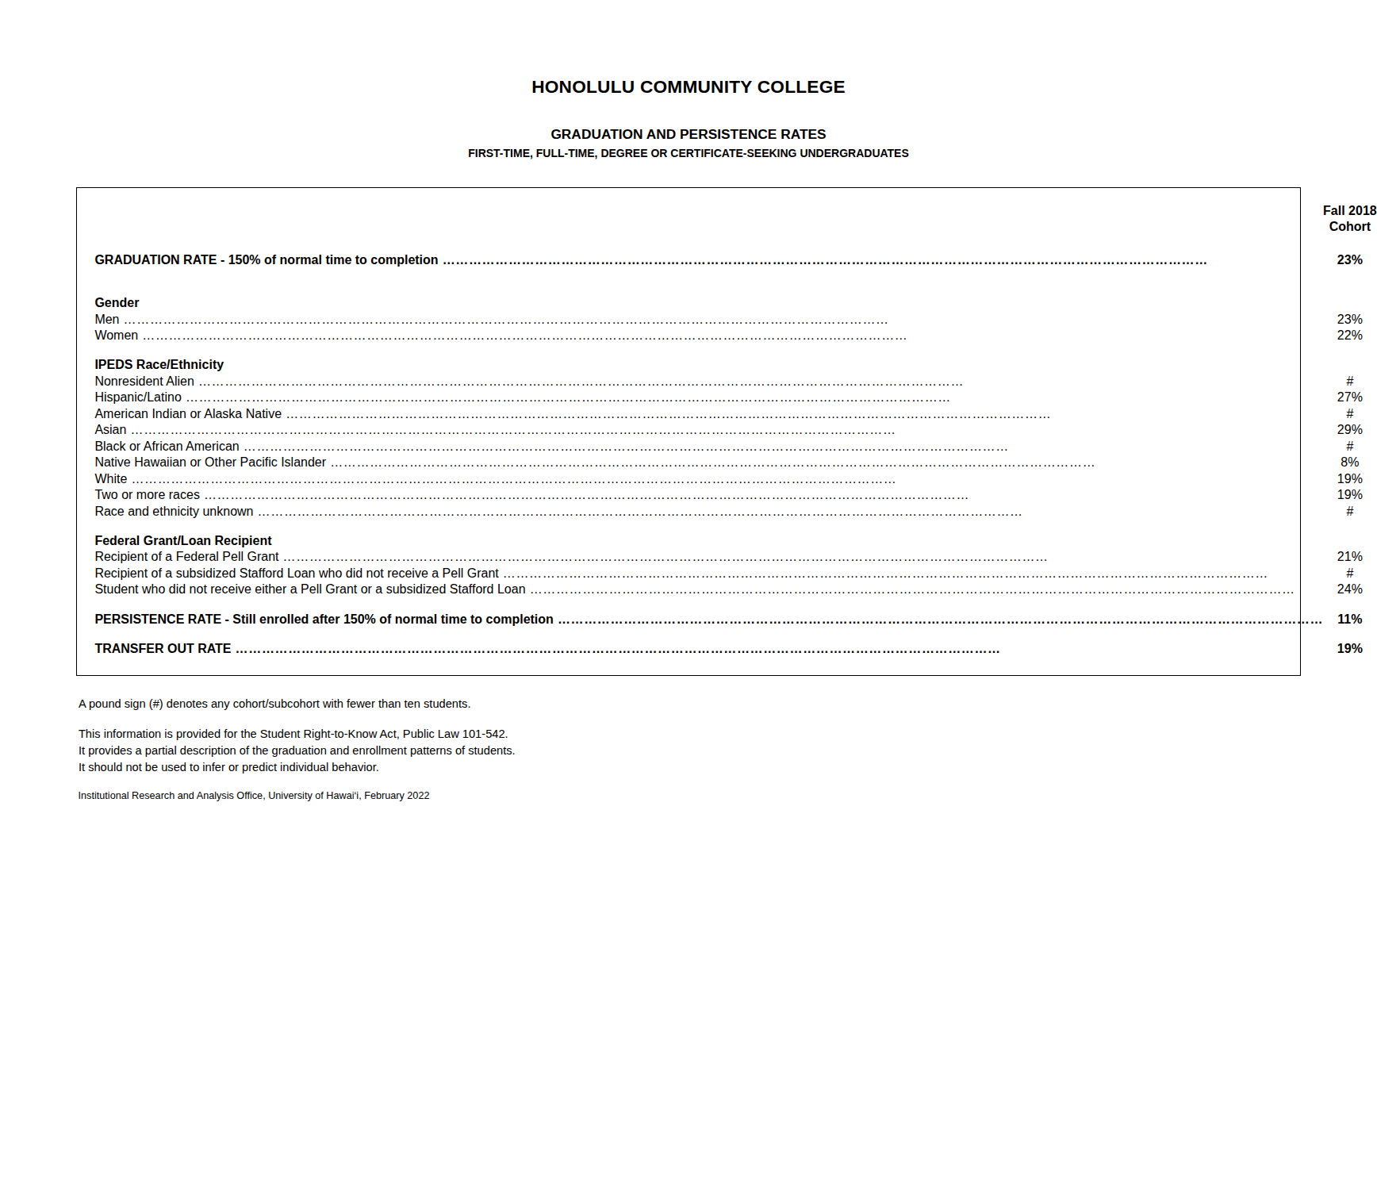HONOLULU COMMUNITY COLLEGE
GRADUATION AND PERSISTENCE RATES
FIRST-TIME, FULL-TIME, DEGREE OR CERTIFICATE-SEEKING UNDERGRADUATES
| | Fall 2018 Cohort |
| GRADUATION RATE - 150% of normal time to completion | 23% |
| Gender | |
| Men | 23% |
| Women | 22% |
| IPEDS Race/Ethnicity | |
| Nonresident Alien | # |
| Hispanic/Latino | 27% |
| American Indian or Alaska Native | # |
| Asian | 29% |
| Black or African American | # |
| Native Hawaiian or Other Pacific Islander | 8% |
| White | 19% |
| Two or more races | 19% |
| Race and ethnicity unknown | # |
| Federal Grant/Loan Recipient | |
| Recipient of a Federal Pell Grant | 21% |
| Recipient of a subsidized Stafford Loan who did not receive a Pell Grant | # |
| Student who did not receive either a Pell Grant or a subsidized Stafford Loan | 24% |
| PERSISTENCE RATE - Still enrolled after 150% of normal time to completion | 11% |
| TRANSFER OUT RATE | 19% |
A pound sign (#) denotes any cohort/subcohort with fewer than ten students.
This information is provided for the Student Right-to-Know Act, Public Law 101-542.
It provides a partial description of the graduation and enrollment patterns of students.
It should not be used to infer or predict individual behavior.
Institutional Research and Analysis Office, University of Hawai‘i, February 2022